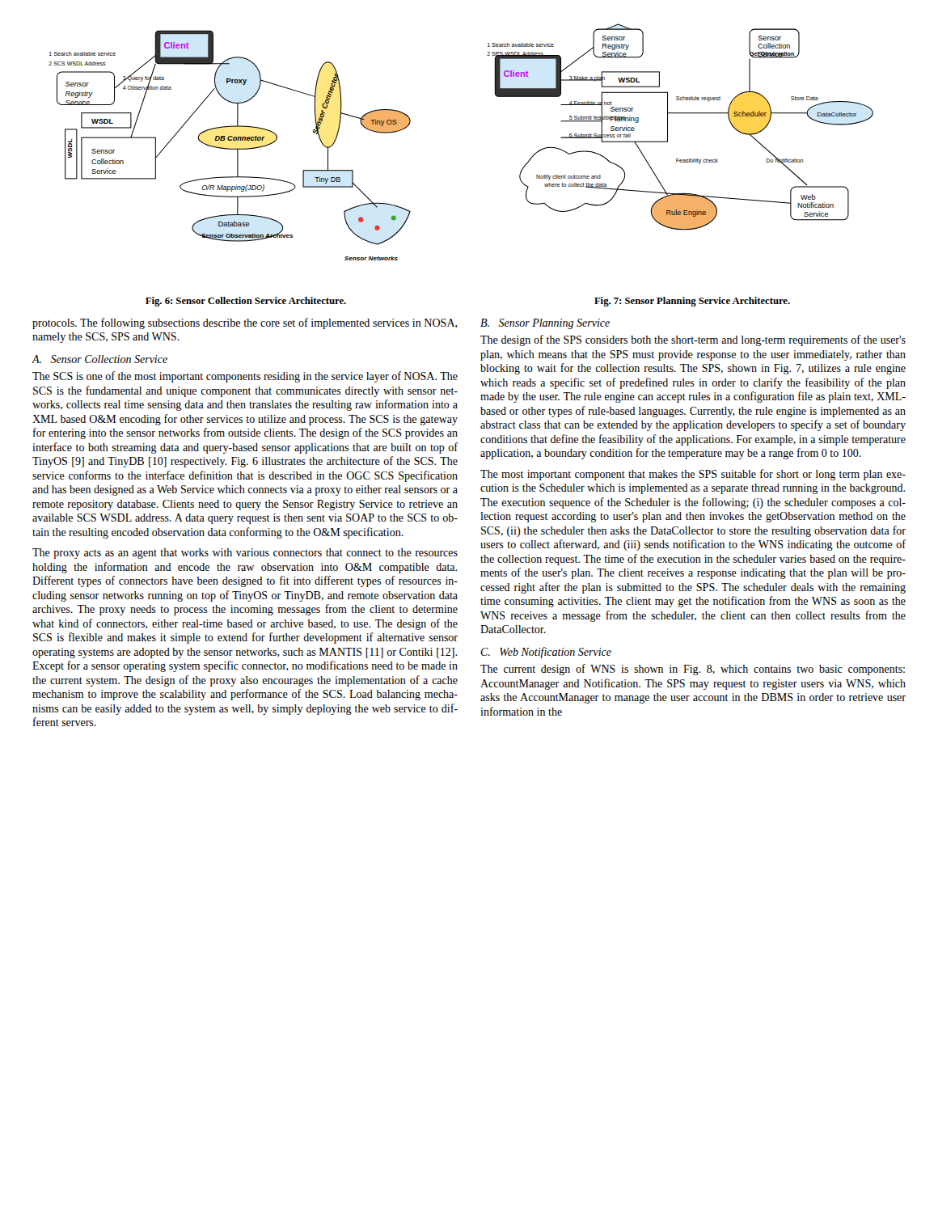Fig. 6: Sensor Collection Service Architecture.
Fig. 7: Sensor Planning Service Architecture.
protocols. The following subsections describe the core set of implemented services in NOSA, namely the SCS, SPS and WNS.
A. Sensor Collection Service
The SCS is one of the most important components residing in the service layer of NOSA. The SCS is the fundamental and unique component that communicates directly with sensor networks, collects real time sensing data and then translates the resulting raw information into a XML based O&M encoding for other services to utilize and process. The SCS is the gateway for entering into the sensor networks from outside clients. The design of the SCS provides an interface to both streaming data and query-based sensor applications that are built on top of TinyOS [9] and TinyDB [10] respectively. Fig. 6 illustrates the architecture of the SCS. The service conforms to the interface definition that is described in the OGC SCS Specification and has been designed as a Web Service which connects via a proxy to either real sensors or a remote repository database. Clients need to query the Sensor Registry Service to retrieve an available SCS WSDL address. A data query request is then sent via SOAP to the SCS to obtain the resulting encoded observation data conforming to the O&M specification.
The proxy acts as an agent that works with various connectors that connect to the resources holding the information and encode the raw observation into O&M compatible data. Different types of connectors have been designed to fit into different types of resources including sensor networks running on top of TinyOS or TinyDB, and remote observation data archives. The proxy needs to process the incoming messages from the client to determine what kind of connectors, either real-time based or archive based, to use. The design of the SCS is flexible and makes it simple to extend for further development if alternative sensor operating systems are adopted by the sensor networks, such as MANTIS [11] or Contiki [12]. Except for a sensor operating system specific connector, no modifications need to be made in the current system. The design of the proxy also encourages the implementation of a cache mechanism to improve the scalability and performance of the SCS. Load balancing mechanisms can be easily added to the system as well, by simply deploying the web service to different servers.
B. Sensor Planning Service
The design of the SPS considers both the short-term and long-term requirements of the user's plan, which means that the SPS must provide response to the user immediately, rather than blocking to wait for the collection results. The SPS, shown in Fig. 7, utilizes a rule engine which reads a specific set of predefined rules in order to clarify the feasibility of the plan made by the user. The rule engine can accept rules in a configuration file as plain text, XML-based or other types of rule-based languages. Currently, the rule engine is implemented as an abstract class that can be extended by the application developers to specify a set of boundary conditions that define the feasibility of the applications. For example, in a simple temperature application, a boundary condition for the temperature may be a range from 0 to 100.
The most important component that makes the SPS suitable for short or long term plan execution is the Scheduler which is implemented as a separate thread running in the background. The execution sequence of the Scheduler is the following; (i) the scheduler composes a collection request according to user's plan and then invokes the getObservation method on the SCS, (ii) the scheduler then asks the DataCollector to store the resulting observation data for users to collect afterward, and (iii) sends notification to the WNS indicating the outcome of the collection request. The time of the execution in the scheduler varies based on the requirements of the user's plan. The client receives a response indicating that the plan will be processed right after the plan is submitted to the SPS. The scheduler deals with the remaining time consuming activities. The client may get the notification from the WNS as soon as the WNS receives a message from the scheduler, the client can then collect results from the DataCollector.
C. Web Notification Service
The current design of WNS is shown in Fig. 8, which contains two basic components: AccountManager and Notification. The SPS may request to register users via WNS, which asks the AccountManager to manage the user account in the DBMS in order to retrieve user information in the